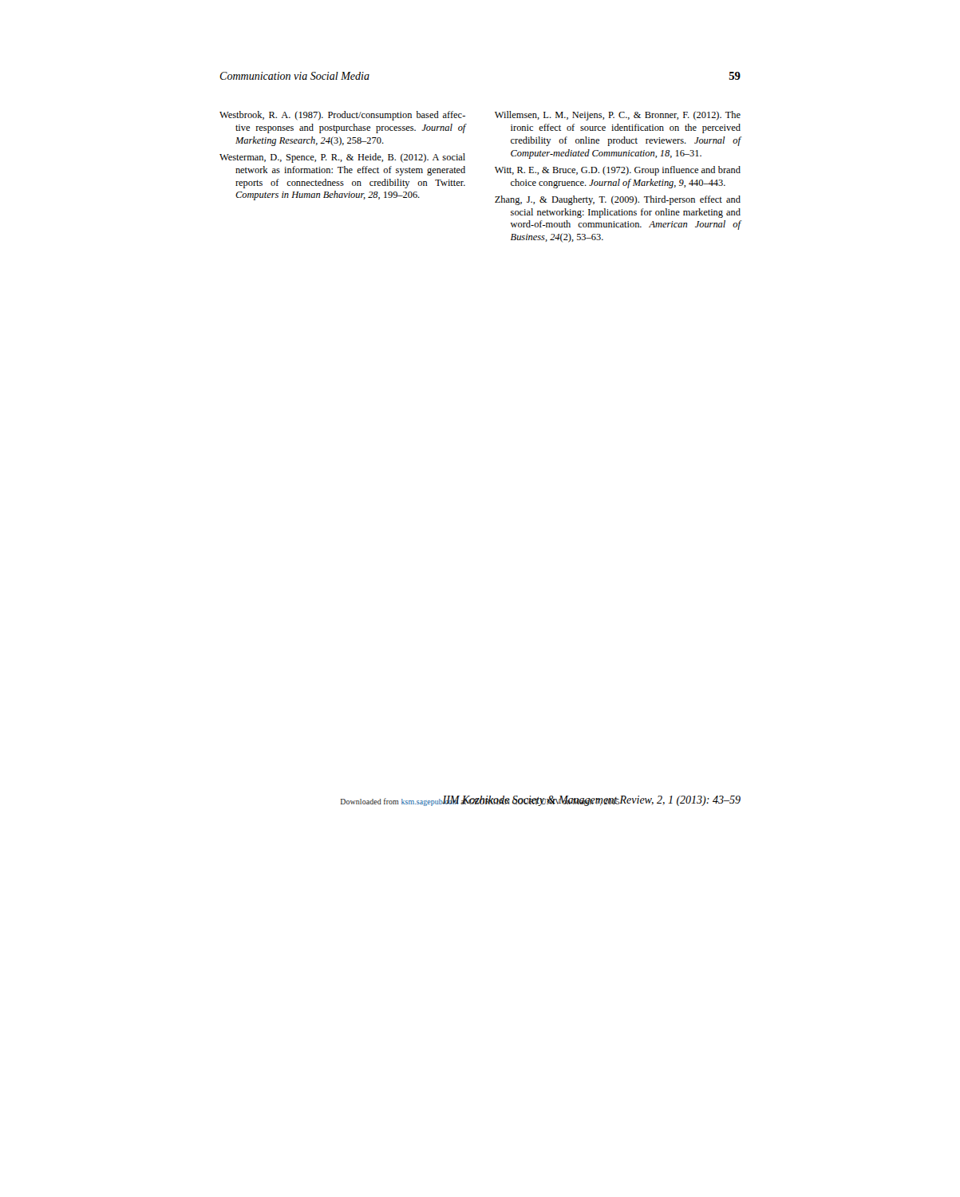Communication via Social Media 59
Westbrook, R. A. (1987). Product/consumption based affective responses and postpurchase processes. Journal of Marketing Research, 24(3), 258–270.
Westerman, D., Spence, P. R., & Heide, B. (2012). A social network as information: The effect of system generated reports of connectedness on credibility on Twitter. Computers in Human Behaviour, 28, 199–206.
Willemsen, L. M., Neijens, P. C., & Bronner, F. (2012). The ironic effect of source identification on the perceived credibility of online product reviewers. Journal of Computer-mediated Communication, 18, 16–31.
Witt, R. E., & Bruce, G.D. (1972). Group influence and brand choice congruence. Journal of Marketing, 9, 440–443.
Zhang, J., & Daugherty, T. (2009). Third-person effect and social networking: Implications for online marketing and word-of-mouth communication. American Journal of Business, 24(2), 53–63.
Downloaded from ksm.sagepub.com at GEORGIAN COURT UNIV on March 7, 2015 IIM Kozhikode Society & Management Review, 2, 1 (2013): 43–59